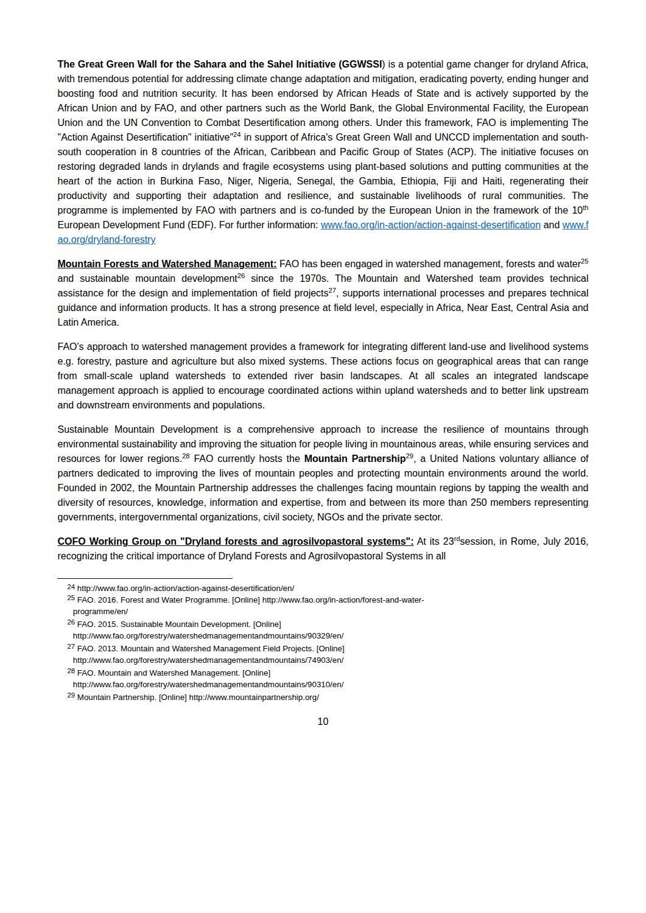The Great Green Wall for the Sahara and the Sahel Initiative (GGWSSI) is a potential game changer for dryland Africa, with tremendous potential for addressing climate change adaptation and mitigation, eradicating poverty, ending hunger and boosting food and nutrition security. It has been endorsed by African Heads of State and is actively supported by the African Union and by FAO, and other partners such as the World Bank, the Global Environmental Facility, the European Union and the UN Convention to Combat Desertification among others. Under this framework, FAO is implementing The "Action Against Desertification" initiative"24 in support of Africa's Great Green Wall and UNCCD implementation and south-south cooperation in 8 countries of the African, Caribbean and Pacific Group of States (ACP). The initiative focuses on restoring degraded lands in drylands and fragile ecosystems using plant-based solutions and putting communities at the heart of the action in Burkina Faso, Niger, Nigeria, Senegal, the Gambia, Ethiopia, Fiji and Haiti, regenerating their productivity and supporting their adaptation and resilience, and sustainable livelihoods of rural communities. The programme is implemented by FAO with partners and is co-funded by the European Union in the framework of the 10th European Development Fund (EDF). For further information: www.fao.org/in-action/action-against-desertification and www.fao.org/dryland-forestry
Mountain Forests and Watershed Management: FAO has been engaged in watershed management, forests and water25 and sustainable mountain development26 since the 1970s. The Mountain and Watershed team provides technical assistance for the design and implementation of field projects27, supports international processes and prepares technical guidance and information products. It has a strong presence at field level, especially in Africa, Near East, Central Asia and Latin America.
FAO's approach to watershed management provides a framework for integrating different land-use and livelihood systems e.g. forestry, pasture and agriculture but also mixed systems. These actions focus on geographical areas that can range from small-scale upland watersheds to extended river basin landscapes. At all scales an integrated landscape management approach is applied to encourage coordinated actions within upland watersheds and to better link upstream and downstream environments and populations.
Sustainable Mountain Development is a comprehensive approach to increase the resilience of mountains through environmental sustainability and improving the situation for people living in mountainous areas, while ensuring services and resources for lower regions.28 FAO currently hosts the Mountain Partnership29, a United Nations voluntary alliance of partners dedicated to improving the lives of mountain peoples and protecting mountain environments around the world. Founded in 2002, the Mountain Partnership addresses the challenges facing mountain regions by tapping the wealth and diversity of resources, knowledge, information and expertise, from and between its more than 250 members representing governments, intergovernmental organizations, civil society, NGOs and the private sector.
COFO Working Group on "Dryland forests and agrosilvopastoral systems": At its 23rdsession, in Rome, July 2016, recognizing the critical importance of Dryland Forests and Agrosilvopastoral Systems in all
24 http://www.fao.org/in-action/action-against-desertification/en/
25 FAO. 2016. Forest and Water Programme. [Online] http://www.fao.org/in-action/forest-and-water-
programme/en/
26 FAO. 2015. Sustainable Mountain Development. [Online]
http://www.fao.org/forestry/watershedmanagementandmountains/90329/en/
27 FAO. 2013. Mountain and Watershed Management Field Projects. [Online]
http://www.fao.org/forestry/watershedmanagementandmountains/74903/en/
28 FAO. Mountain and Watershed Management. [Online]
http://www.fao.org/forestry/watershedmanagementandmountains/90310/en/
29 Mountain Partnership. [Online] http://www.mountainpartnership.org/
10